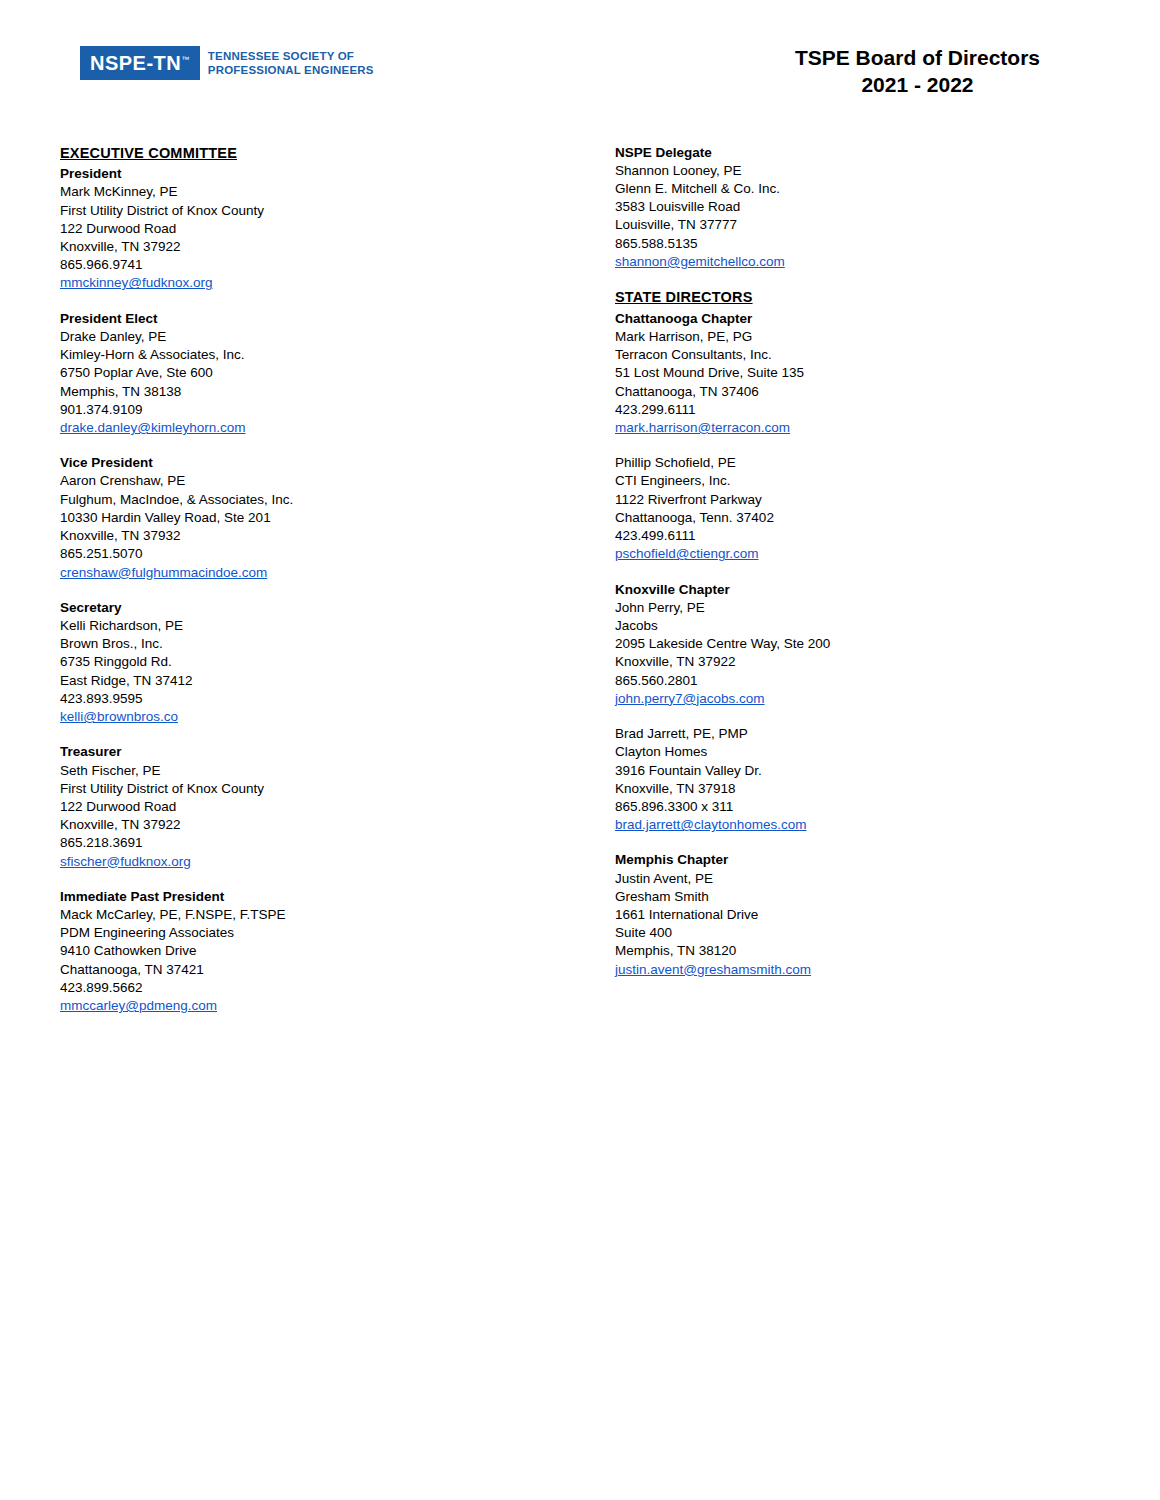NSPE-TN™
TENNESSEE SOCIETY OF
PROFESSIONAL ENGINEERS
TSPE Board of Directors
2021 - 2022
EXECUTIVE COMMITTEE
President
Mark McKinney, PE
First Utility District of Knox County
122 Durwood Road
Knoxville, TN 37922
865.966.9741
mmckinney@fudknox.org
President Elect
Drake Danley, PE
Kimley-Horn & Associates, Inc.
6750 Poplar Ave, Ste 600
Memphis, TN 38138
901.374.9109
drake.danley@kimleyhorn.com
Vice President
Aaron Crenshaw, PE
Fulghum, MacIndoe, & Associates, Inc.
10330 Hardin Valley Road, Ste 201
Knoxville, TN 37932
865.251.5070
crenshaw@fulghummacindoe.com
Secretary
Kelli Richardson, PE
Brown Bros., Inc.
6735 Ringgold Rd.
East Ridge, TN 37412
423.893.9595
kelli@brownbros.co
Treasurer
Seth Fischer, PE
First Utility District of Knox County
122 Durwood Road
Knoxville, TN 37922
865.218.3691
sfischer@fudknox.org
Immediate Past President
Mack McCarley, PE, F.NSPE, F.TSPE
PDM Engineering Associates
9410 Cathowken Drive
Chattanooga, TN 37421
423.899.5662
mmccarley@pdmeng.com
NSPE Delegate
Shannon Looney, PE
Glenn E. Mitchell & Co. Inc.
3583 Louisville Road
Louisville, TN 37777
865.588.5135
shannon@gemitchellco.com
STATE DIRECTORS
Chattanooga Chapter
Mark Harrison, PE, PG
Terracon Consultants, Inc.
51 Lost Mound Drive, Suite 135
Chattanooga, TN 37406
423.299.6111
mark.harrison@terracon.com
Phillip Schofield, PE
CTI Engineers, Inc.
1122 Riverfront Parkway
Chattanooga, Tenn. 37402
423.499.6111
pschofield@ctiengr.com
Knoxville Chapter
John Perry, PE
Jacobs
2095 Lakeside Centre Way, Ste 200
Knoxville, TN 37922
865.560.2801
john.perry7@jacobs.com
Brad Jarrett, PE, PMP
Clayton Homes
3916 Fountain Valley Dr.
Knoxville, TN 37918
865.896.3300 x 311
brad.jarrett@claytonhomes.com
Memphis Chapter
Justin Avent, PE
Gresham Smith
1661 International Drive
Suite 400
Memphis, TN 38120
justin.avent@greshamsmith.com